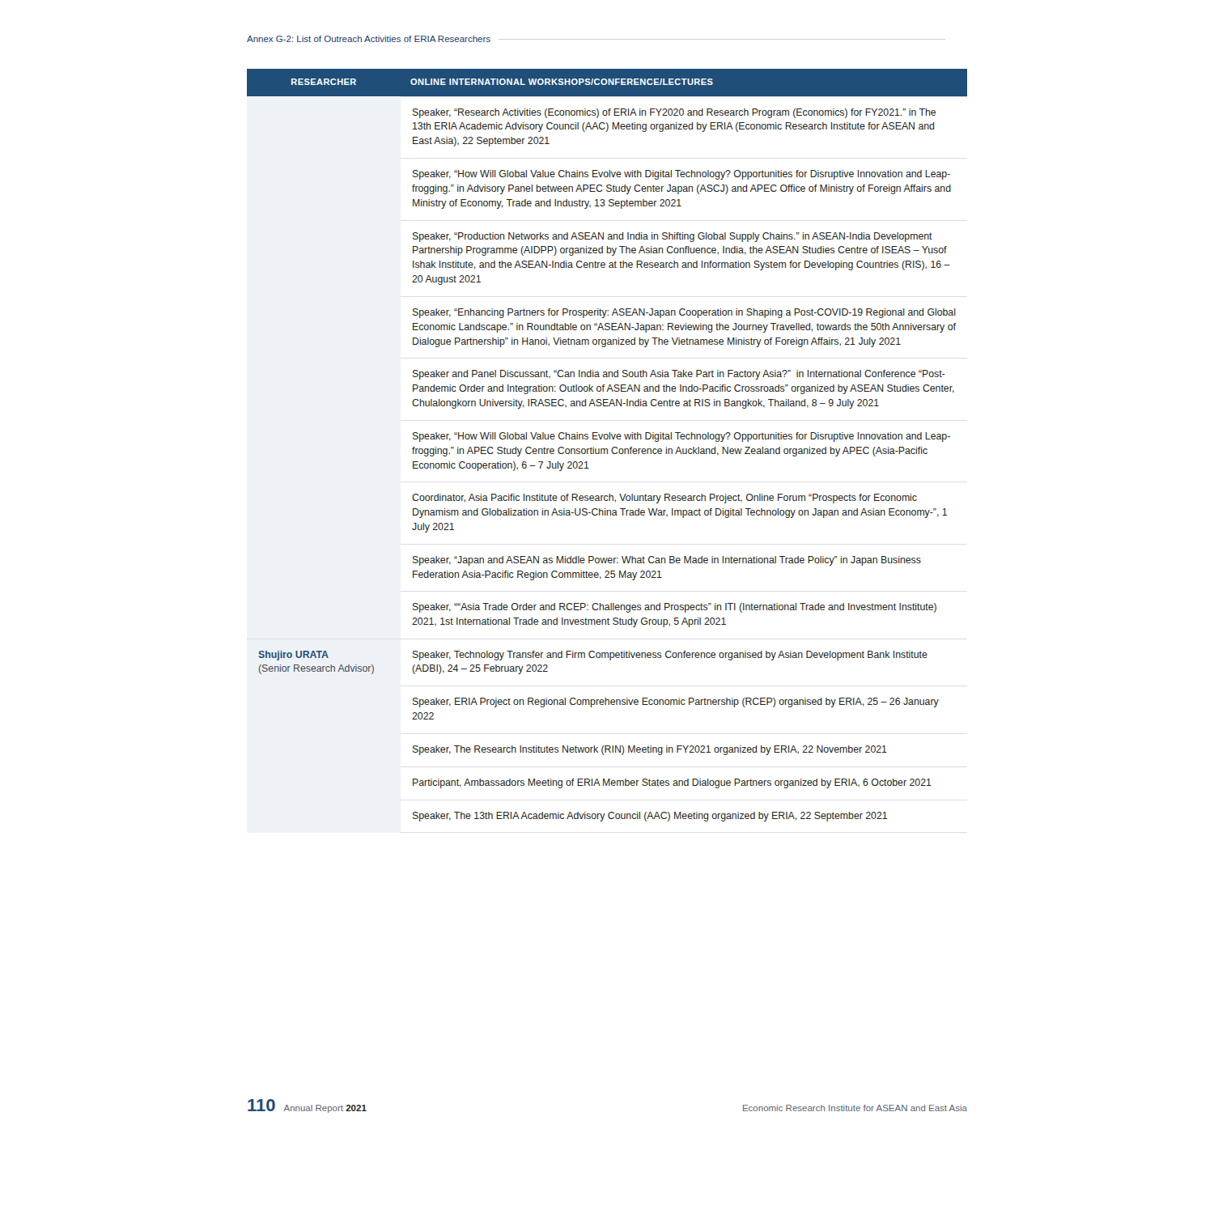Annex G-2: List of Outreach Activities of ERIA Researchers
| RESEARCHER | ONLINE INTERNATIONAL WORKSHOPS/CONFERENCE/LECTURES |
| --- | --- |
| | Speaker, “Research Activities (Economics) of ERIA in FY2020 and Research Program (Economics) for FY2021.” in The 13th ERIA Academic Advisory Council (AAC) Meeting organized by ERIA (Economic Research Institute for ASEAN and East Asia), 22 September 2021 |
| Speaker, “How Will Global Value Chains Evolve with Digital Technology? Opportunities for Disruptive Innovation and Leap-frogging.” in Advisory Panel between APEC Study Center Japan (ASCJ) and APEC Office of Ministry of Foreign Affairs and Ministry of Economy, Trade and Industry, 13 September 2021 |
| Speaker, “Production Networks and ASEAN and India in Shifting Global Supply Chains.” in ASEAN-India Development Partnership Programme (AIDPP) organized by The Asian Confluence, India, the ASEAN Studies Centre of ISEAS – Yusof Ishak Institute, and the ASEAN-India Centre at the Research and Information System for Developing Countries (RIS), 16 – 20 August 2021 |
| Speaker, “Enhancing Partners for Prosperity: ASEAN-Japan Cooperation in Shaping a Post-COVID-19 Regional and Global Economic Landscape.” in Roundtable on “ASEAN-Japan: Reviewing the Journey Travelled, towards the 50th Anniversary of Dialogue Partnership” in Hanoi, Vietnam organized by The Vietnamese Ministry of Foreign Affairs, 21 July 2021 |
| Speaker and Panel Discussant, “Can India and South Asia Take Part in Factory Asia?” in International Conference “Post-Pandemic Order and Integration: Outlook of ASEAN and the Indo-Pacific Crossroads” organized by ASEAN Studies Center, Chulalongkorn University, IRASEC, and ASEAN-India Centre at RIS in Bangkok, Thailand, 8 – 9 July 2021 |
| Speaker, “How Will Global Value Chains Evolve with Digital Technology? Opportunities for Disruptive Innovation and Leap-frogging.” in APEC Study Centre Consortium Conference in Auckland, New Zealand organized by APEC (Asia-Pacific Economic Cooperation), 6 – 7 July 2021 |
| Coordinator, Asia Pacific Institute of Research, Voluntary Research Project, Online Forum “Prospects for Economic Dynamism and Globalization in Asia-US-China Trade War, Impact of Digital Technology on Japan and Asian Economy-”, 1 July 2021 |
| Speaker, “Japan and ASEAN as Middle Power: What Can Be Made in International Trade Policy” in Japan Business Federation Asia-Pacific Region Committee, 25 May 2021 |
| Speaker, ““Asia Trade Order and RCEP: Challenges and Prospects” in ITI (International Trade and Investment Institute) 2021, 1st International Trade and Investment Study Group, 5 April 2021 |
| Shujiro URATA (Senior Research Advisor) | Speaker, Technology Transfer and Firm Competitiveness Conference organised by Asian Development Bank Institute (ADBI), 24 – 25 February 2022 |
| Speaker, ERIA Project on Regional Comprehensive Economic Partnership (RCEP) organised by ERIA, 25 – 26 January 2022 |
| Speaker, The Research Institutes Network (RIN) Meeting in FY2021 organized by ERIA, 22 November 2021 |
| Participant, Ambassadors Meeting of ERIA Member States and Dialogue Partners organized by ERIA, 6 October 2021 |
| Speaker, The 13th ERIA Academic Advisory Council (AAC) Meeting organized by ERIA, 22 September 2021 |
110 Annual Report 2021
Economic Research Institute for ASEAN and East Asia